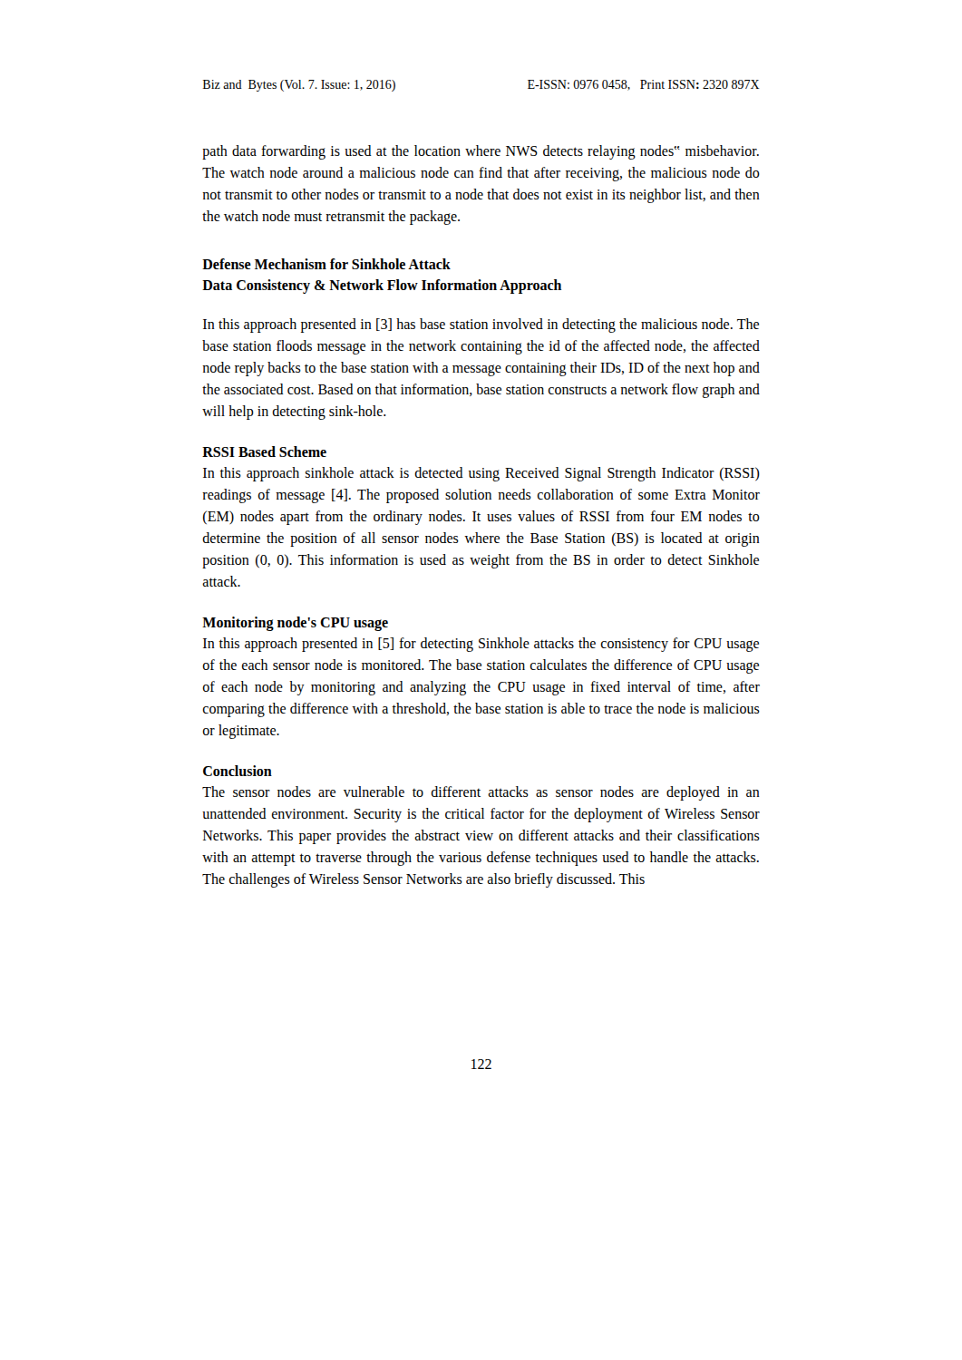Biz and Bytes (Vol. 7. Issue: 1, 2016)
E-ISSN: 0976 0458, Print ISSN: 2320 897X
path data forwarding is used at the location where NWS detects relaying nodes‟ misbehavior. The watch node around a malicious node can find that after receiving, the malicious node do not transmit to other nodes or transmit to a node that does not exist in its neighbor list, and then the watch node must retransmit the package.
Defense Mechanism for Sinkhole Attack
Data Consistency & Network Flow Information Approach
In this approach presented in [3] has base station involved in detecting the malicious node. The base station floods message in the network containing the id of the affected node, the affected node reply backs to the base station with a message containing their IDs, ID of the next hop and the associated cost. Based on that information, base station constructs a network flow graph and will help in detecting sink-hole.
RSSI Based Scheme
In this approach sinkhole attack is detected using Received Signal Strength Indicator (RSSI) readings of message [4]. The proposed solution needs collaboration of some Extra Monitor (EM) nodes apart from the ordinary nodes. It uses values of RSSI from four EM nodes to determine the position of all sensor nodes where the Base Station (BS) is located at origin position (0, 0). This information is used as weight from the BS in order to detect Sinkhole attack.
Monitoring node's CPU usage
In this approach presented in [5] for detecting Sinkhole attacks the consistency for CPU usage of the each sensor node is monitored. The base station calculates the difference of CPU usage of each node by monitoring and analyzing the CPU usage in fixed interval of time, after comparing the difference with a threshold, the base station is able to trace the node is malicious or legitimate.
Conclusion
The sensor nodes are vulnerable to different attacks as sensor nodes are deployed in an unattended environment. Security is the critical factor for the deployment of Wireless Sensor Networks. This paper provides the abstract view on different attacks and their classifications with an attempt to traverse through the various defense techniques used to handle the attacks. The challenges of Wireless Sensor Networks are also briefly discussed. This
122